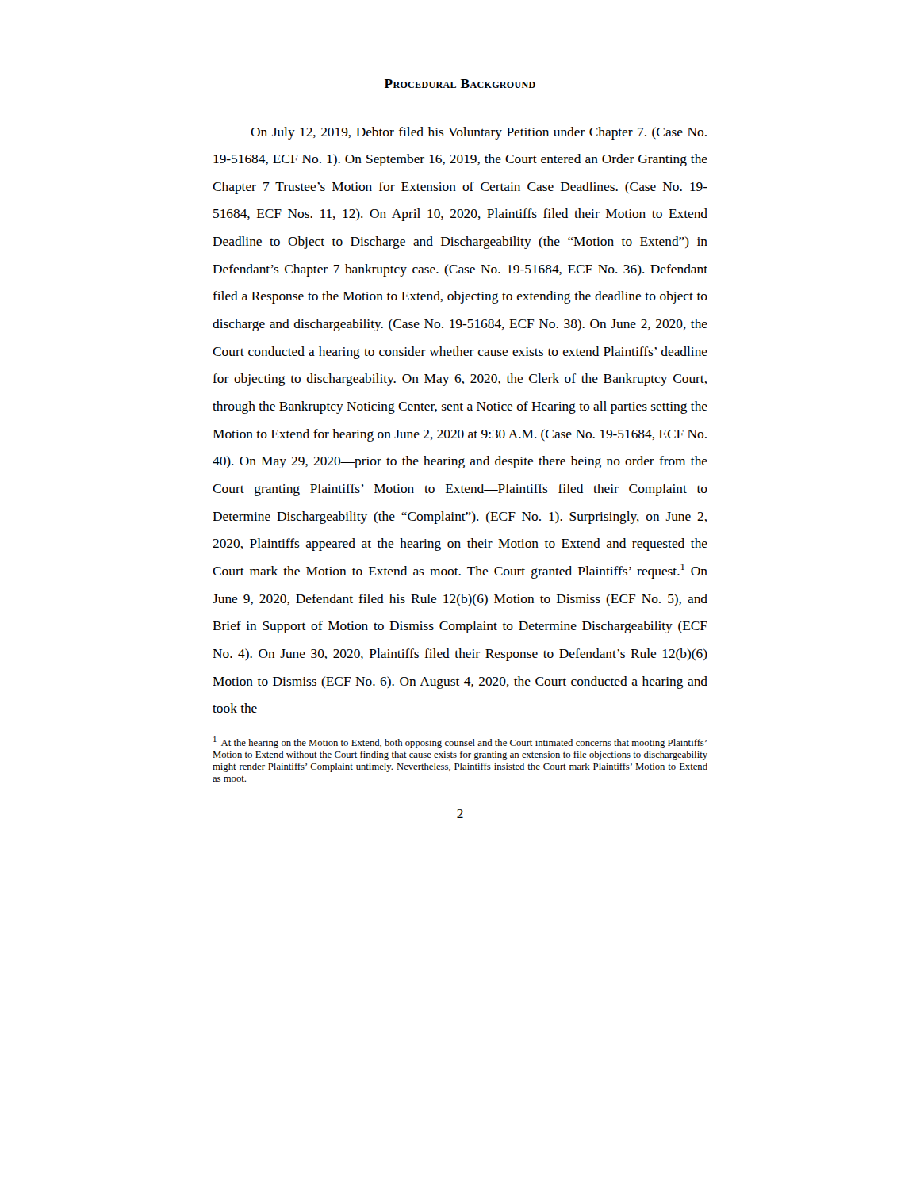Procedural Background
On July 12, 2019, Debtor filed his Voluntary Petition under Chapter 7. (Case No. 19-51684, ECF No. 1). On September 16, 2019, the Court entered an Order Granting the Chapter 7 Trustee’s Motion for Extension of Certain Case Deadlines. (Case No. 19-51684, ECF Nos. 11, 12). On April 10, 2020, Plaintiffs filed their Motion to Extend Deadline to Object to Discharge and Dischargeability (the “Motion to Extend”) in Defendant’s Chapter 7 bankruptcy case. (Case No. 19-51684, ECF No. 36). Defendant filed a Response to the Motion to Extend, objecting to extending the deadline to object to discharge and dischargeability. (Case No. 19-51684, ECF No. 38). On June 2, 2020, the Court conducted a hearing to consider whether cause exists to extend Plaintiffs’ deadline for objecting to dischargeability. On May 6, 2020, the Clerk of the Bankruptcy Court, through the Bankruptcy Noticing Center, sent a Notice of Hearing to all parties setting the Motion to Extend for hearing on June 2, 2020 at 9:30 A.M. (Case No. 19-51684, ECF No. 40). On May 29, 2020—prior to the hearing and despite there being no order from the Court granting Plaintiffs’ Motion to Extend—Plaintiffs filed their Complaint to Determine Dischargeability (the “Complaint”). (ECF No. 1). Surprisingly, on June 2, 2020, Plaintiffs appeared at the hearing on their Motion to Extend and requested the Court mark the Motion to Extend as moot. The Court granted Plaintiffs’ request.1 On June 9, 2020, Defendant filed his Rule 12(b)(6) Motion to Dismiss (ECF No. 5), and Brief in Support of Motion to Dismiss Complaint to Determine Dischargeability (ECF No. 4). On June 30, 2020, Plaintiffs filed their Response to Defendant’s Rule 12(b)(6) Motion to Dismiss (ECF No. 6). On August 4, 2020, the Court conducted a hearing and took the
1 At the hearing on the Motion to Extend, both opposing counsel and the Court intimated concerns that mooting Plaintiffs’ Motion to Extend without the Court finding that cause exists for granting an extension to file objections to dischargeability might render Plaintiffs’ Complaint untimely. Nevertheless, Plaintiffs insisted the Court mark Plaintiffs’ Motion to Extend as moot.
2